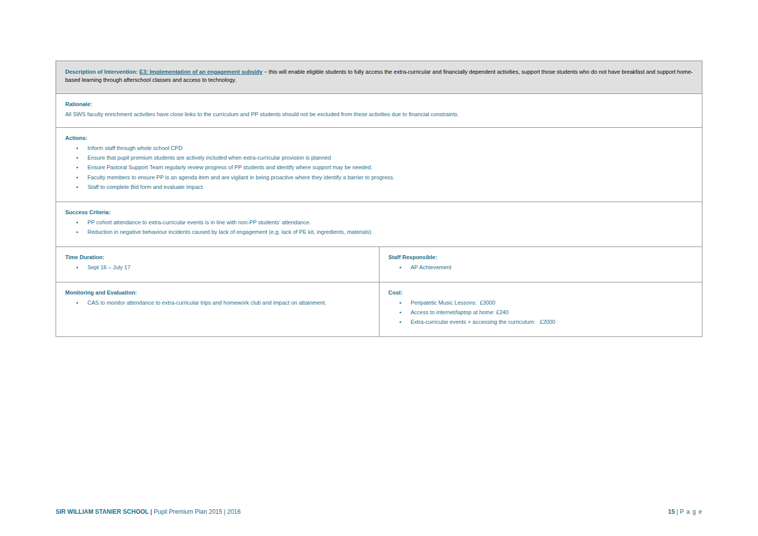| Description of Intervention: E3: Implementation of an engagement subsidy – this will enable eligible students to fully access the extra-curricular and financially dependent activities, support those students who do not have breakfast and support home-based learning through afterschool classes and access to technology. |
| Rationale: All SWS faculty enrichment activities have close links to the curriculum and PP students should not be excluded from these activities due to financial constraints. |
| Actions: Inform staff through whole school CPD Ensure that pupil premium students are actively included when extra-curricular provision is planned Ensure Pastoral Support Team regularly review progress of PP students and identify where support may be needed. Faculty members to ensure PP is an agenda item and are vigilant in being proactive where they identify a barrier to progress. Staff to complete Bid form and evaluate impact. |
| Success Criteria: PP cohort attendance to extra-curricular events is in line with non-PP students’ attendance. Reduction in negative behaviour incidents caused by lack of engagement (e.g. lack of PE kit, ingredients, materials) |
| Time Duration: Sept 16 – July 17 | Staff Responsible: AP Achievement |
| Monitoring and Evaluation: CAS to monitor attendance to extra-curricular trips and homework club and impact on attainment. | Cost: Peripatetic Music Lessons: £3000 Access to internet/laptop at home: £240 Extra-curricular events + accessing the curriculum: £2000 |
SIR WILLIAM STANIER SCHOOL | Pupil Premium Plan 2015 | 2016
15 | P a g e